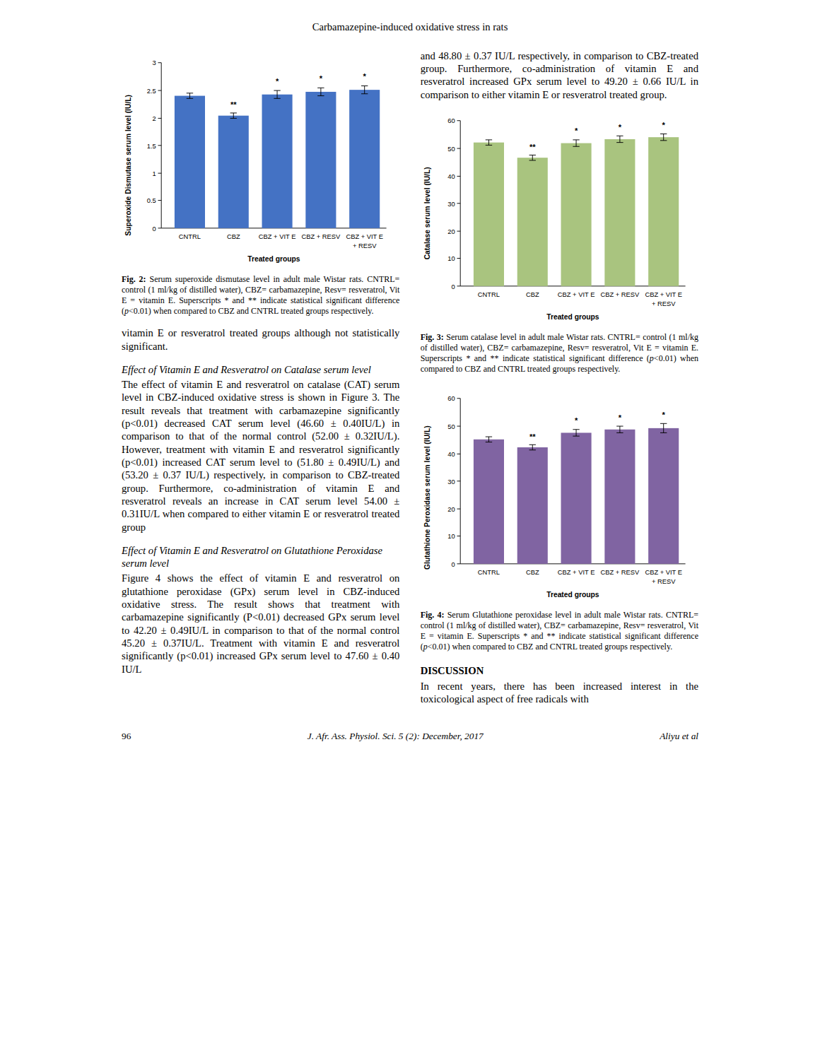Carbamazepine-induced oxidative stress in rats
Superoxide Dismutase serum level (IU/L) 0 0.5 1 1.5 2 2.5 3 ** * * * CNTRL CBZ CBZ + VIT E CBZ + RESV CBZ + VIT E + RESV Treated groups
Fig. 2: Serum superoxide dismutase level in adult male Wistar rats. CNTRL= control (1 ml/kg of distilled water), CBZ= carbamazepine, Resv= resveratrol, Vit E = vitamin E. Superscripts * and ** indicate statistical significant difference (p<0.01) when compared to CBZ and CNTRL treated groups respectively.
vitamin E or resveratrol treated groups although not statistically significant.
Effect of Vitamin E and Resveratrol on Catalase serum level
The effect of vitamin E and resveratrol on catalase (CAT) serum level in CBZ-induced oxidative stress is shown in Figure 3. The result reveals that treatment with carbamazepine significantly (p<0.01) decreased CAT serum level (46.60 ± 0.40IU/L) in comparison to that of the normal control (52.00 ± 0.32IU/L). However, treatment with vitamin E and resveratrol significantly (p<0.01) increased CAT serum level to (51.80 ± 0.49IU/L) and (53.20 ± 0.37 IU/L) respectively, in comparison to CBZ-treated group. Furthermore, co-administration of vitamin E and resveratrol reveals an increase in CAT serum level 54.00 ± 0.31IU/L when compared to either vitamin E or resveratrol treated group
Effect of Vitamin E and Resveratrol on Glutathione Peroxidase serum level
Figure 4 shows the effect of vitamin E and resveratrol on glutathione peroxidase (GPx) serum level in CBZ-induced oxidative stress. The result shows that treatment with carbamazepine significantly (P<0.01) decreased GPx serum level to 42.20 ± 0.49IU/L in comparison to that of the normal control 45.20 ± 0.37IU/L. Treatment with vitamin E and resveratrol significantly (p<0.01) increased GPx serum level to 47.60 ± 0.40 IU/L
and 48.80 ± 0.37 IU/L respectively, in comparison to CBZ-treated group. Furthermore, co-administration of vitamin E and resveratrol increased GPx serum level to 49.20 ± 0.66 IU/L in comparison to either vitamin E or resveratrol treated group.
Catalase serum level (IU/L) 0 10 20 30 40 50 60 ** * * * CNTRL CBZ CBZ + VIT E CBZ + RESV CBZ + VIT E + RESV Treated groups
Fig. 3: Serum catalase level in adult male Wistar rats. CNTRL= control (1 ml/kg of distilled water), CBZ= carbamazepine, Resv= resveratrol, Vit E = vitamin E. Superscripts * and ** indicate statistical significant difference (p<0.01) when compared to CBZ and CNTRL treated groups respectively.
Glutathione Peroxidase serum level (IU/L) 0 10 20 30 40 50 60 ** * * * CNTRL CBZ CBZ + VIT E CBZ + RESV CBZ + VIT E + RESV Treated groups
Fig. 4: Serum Glutathione peroxidase level in adult male Wistar rats. CNTRL= control (1 ml/kg of distilled water), CBZ= carbamazepine, Resv= resveratrol, Vit E = vitamin E. Superscripts * and ** indicate statistical significant difference (p<0.01) when compared to CBZ and CNTRL treated groups respectively.
Discussion
In recent years, there has been increased interest in the toxicological aspect of free radicals with
96
J. Afr. Ass. Physiol. Sci. 5 (2): December, 2017
Aliyu et al